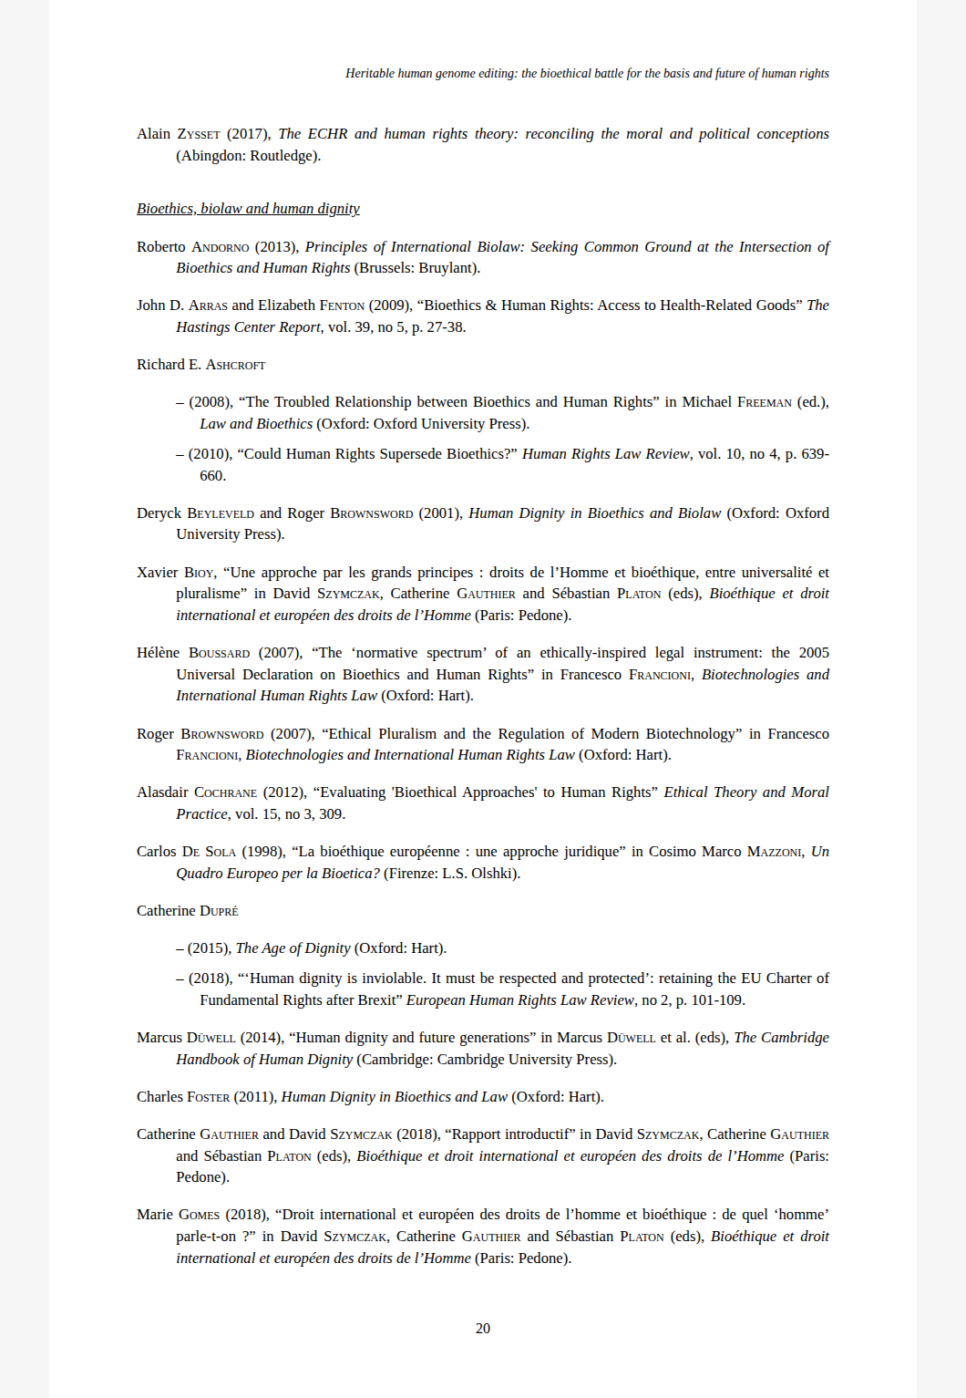Heritable human genome editing: the bioethical battle for the basis and future of human rights
Alain Zysset (2017), The ECHR and human rights theory: reconciling the moral and political conceptions (Abingdon: Routledge).
Bioethics, biolaw and human dignity
Roberto Andorno (2013), Principles of International Biolaw: Seeking Common Ground at the Intersection of Bioethics and Human Rights (Brussels: Bruylant).
John D. Arras and Elizabeth Fenton (2009), “Bioethics & Human Rights: Access to Health-Related Goods” The Hastings Center Report, vol. 39, no 5, p. 27-38.
Richard E. Ashcroft
– (2008), “The Troubled Relationship between Bioethics and Human Rights” in Michael Freeman (ed.), Law and Bioethics (Oxford: Oxford University Press).
– (2010), “Could Human Rights Supersede Bioethics?” Human Rights Law Review, vol. 10, no 4, p. 639-660.
Deryck Beyleveld and Roger Brownsword (2001), Human Dignity in Bioethics and Biolaw (Oxford: Oxford University Press).
Xavier Bioy, “Une approche par les grands principes : droits de l’Homme et bioéthique, entre universalité et pluralisme” in David Szymczak, Catherine Gauthier and Sébastian Platon (eds), Bioéthique et droit international et européen des droits de l’Homme (Paris: Pedone).
Hélène Boussard (2007), “The ‘normative spectrum’ of an ethically-inspired legal instrument: the 2005 Universal Declaration on Bioethics and Human Rights” in Francesco Francioni, Biotechnologies and International Human Rights Law (Oxford: Hart).
Roger Brownsword (2007), “Ethical Pluralism and the Regulation of Modern Biotechnology” in Francesco Francioni, Biotechnologies and International Human Rights Law (Oxford: Hart).
Alasdair Cochrane (2012), “Evaluating 'Bioethical Approaches' to Human Rights” Ethical Theory and Moral Practice, vol. 15, no 3, 309.
Carlos De Sola (1998), “La bioéthique européenne : une approche juridique” in Cosimo Marco Mazzoni, Un Quadro Europeo per la Bioetica? (Firenze: L.S. Olshki).
Catherine Dupré
– (2015), The Age of Dignity (Oxford: Hart).
– (2018), “‘Human dignity is inviolable. It must be respected and protected’: retaining the EU Charter of Fundamental Rights after Brexit” European Human Rights Law Review, no 2, p. 101-109.
Marcus Düwell (2014), “Human dignity and future generations” in Marcus Düwell et al. (eds), The Cambridge Handbook of Human Dignity (Cambridge: Cambridge University Press).
Charles Foster (2011), Human Dignity in Bioethics and Law (Oxford: Hart).
Catherine Gauthier and David Szymczak (2018), “Rapport introductif” in David Szymczak, Catherine Gauthier and Sébastian Platon (eds), Bioéthique et droit international et européen des droits de l’Homme (Paris: Pedone).
Marie Gomes (2018), “Droit international et européen des droits de l’homme et bioéthique : de quel ‘homme’ parle-t-on ?” in David Szymczak, Catherine Gauthier and Sébastian Platon (eds), Bioéthique et droit international et européen des droits de l’Homme (Paris: Pedone).
20